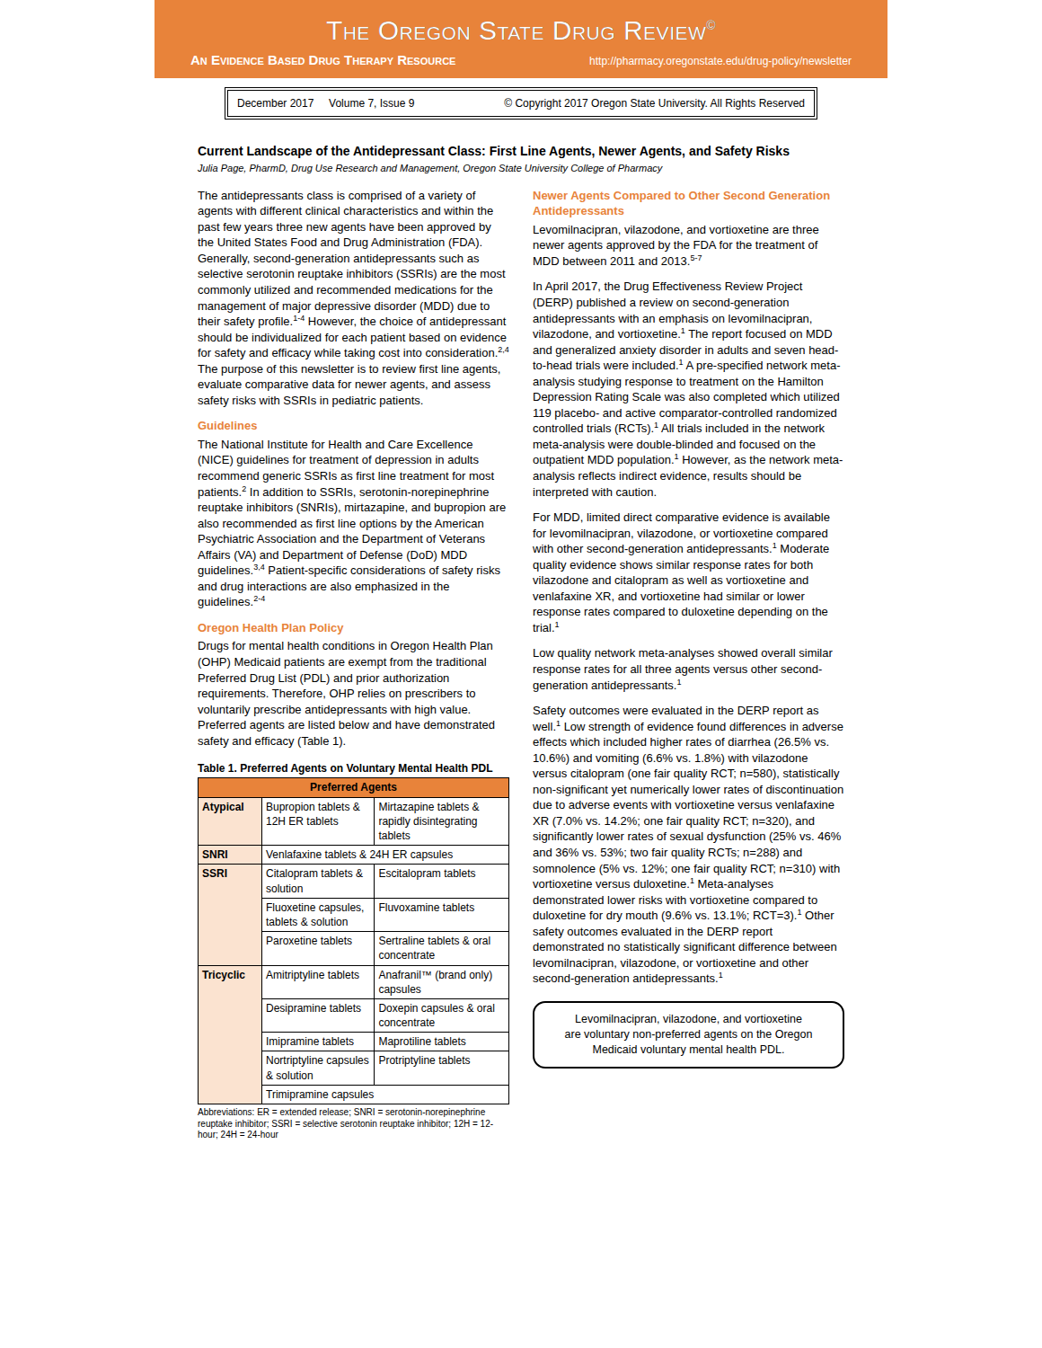The Oregon State Drug Review©
An Evidence Based Drug Therapy Resource
http://pharmacy.oregonstate.edu/drug-policy/newsletter
December 2017 Volume 7, Issue 9
© Copyright 2017 Oregon State University. All Rights Reserved
Current Landscape of the Antidepressant Class: First Line Agents, Newer Agents, and Safety Risks
Julia Page, PharmD, Drug Use Research and Management, Oregon State University College of Pharmacy
The antidepressants class is comprised of a variety of agents with different clinical characteristics and within the past few years three new agents have been approved by the United States Food and Drug Administration (FDA). Generally, second-generation antidepressants such as selective serotonin reuptake inhibitors (SSRIs) are the most commonly utilized and recommended medications for the management of major depressive disorder (MDD) due to their safety profile.1-4 However, the choice of antidepressant should be individualized for each patient based on evidence for safety and efficacy while taking cost into consideration.2,4 The purpose of this newsletter is to review first line agents, evaluate comparative data for newer agents, and assess safety risks with SSRIs in pediatric patients.
Guidelines
The National Institute for Health and Care Excellence (NICE) guidelines for treatment of depression in adults recommend generic SSRIs as first line treatment for most patients.2 In addition to SSRIs, serotonin-norepinephrine reuptake inhibitors (SNRIs), mirtazapine, and bupropion are also recommended as first line options by the American Psychiatric Association and the Department of Veterans Affairs (VA) and Department of Defense (DoD) MDD guidelines.3,4 Patient-specific considerations of safety risks and drug interactions are also emphasized in the guidelines.2-4
Oregon Health Plan Policy
Drugs for mental health conditions in Oregon Health Plan (OHP) Medicaid patients are exempt from the traditional Preferred Drug List (PDL) and prior authorization requirements. Therefore, OHP relies on prescribers to voluntarily prescribe antidepressants with high value. Preferred agents are listed below and have demonstrated safety and efficacy (Table 1).
Table 1. Preferred Agents on Voluntary Mental Health PDL
| Preferred Agents |
| --- |
| Atypical | Bupropion tablets & 12H ER tablets | Mirtazapine tablets & rapidly disintegrating tablets |
| SNRI | Venlafaxine tablets & 24H ER capsules |
| SSRI | Citalopram tablets & solution | Escitalopram tablets |
| Fluoxetine capsules, tablets & solution | Fluvoxamine tablets |
| Paroxetine tablets | Sertraline tablets & oral concentrate |
| Tricyclic | Amitriptyline tablets | Anafranil™ (brand only) capsules |
| Desipramine tablets | Doxepin capsules & oral concentrate |
| Imipramine tablets | Maprotiline tablets |
| Nortriptyline capsules & solution | Protriptyline tablets |
| Trimipramine capsules |
Abbreviations: ER = extended release; SNRI = serotonin-norepinephrine reuptake inhibitor; SSRI = selective serotonin reuptake inhibitor; 12H = 12-hour; 24H = 24-hour
Newer Agents Compared to Other Second Generation Antidepressants
Levomilnacipran, vilazodone, and vortioxetine are three newer agents approved by the FDA for the treatment of MDD between 2011 and 2013.5-7
In April 2017, the Drug Effectiveness Review Project (DERP) published a review on second-generation antidepressants with an emphasis on levomilnacipran, vilazodone, and vortioxetine.1 The report focused on MDD and generalized anxiety disorder in adults and seven head-to-head trials were included.1 A pre-specified network meta-analysis studying response to treatment on the Hamilton Depression Rating Scale was also completed which utilized 119 placebo- and active comparator-controlled randomized controlled trials (RCTs).1 All trials included in the network meta-analysis were double-blinded and focused on the outpatient MDD population.1 However, as the network meta-analysis reflects indirect evidence, results should be interpreted with caution.
For MDD, limited direct comparative evidence is available for levomilnacipran, vilazodone, or vortioxetine compared with other second-generation antidepressants.1 Moderate quality evidence shows similar response rates for both vilazodone and citalopram as well as vortioxetine and venlafaxine XR, and vortioxetine had similar or lower response rates compared to duloxetine depending on the trial.1
Low quality network meta-analyses showed overall similar response rates for all three agents versus other second-generation antidepressants.1
Safety outcomes were evaluated in the DERP report as well.1 Low strength of evidence found differences in adverse effects which included higher rates of diarrhea (26.5% vs. 10.6%) and vomiting (6.6% vs. 1.8%) with vilazodone versus citalopram (one fair quality RCT; n=580), statistically non-significant yet numerically lower rates of discontinuation due to adverse events with vortioxetine versus venlafaxine XR (7.0% vs. 14.2%; one fair quality RCT; n=320), and significantly lower rates of sexual dysfunction (25% vs. 46% and 36% vs. 53%; two fair quality RCTs; n=288) and somnolence (5% vs. 12%; one fair quality RCT; n=310) with vortioxetine versus duloxetine.1 Meta-analyses demonstrated lower risks with vortioxetine compared to duloxetine for dry mouth (9.6% vs. 13.1%; RCT=3).1 Other safety outcomes evaluated in the DERP report demonstrated no statistically significant difference between levomilnacipran, vilazodone, or vortioxetine and other second-generation antidepressants.1
Levomilnacipran, vilazodone, and vortioxetine
are voluntary non-preferred agents on the Oregon
Medicaid voluntary mental health PDL.